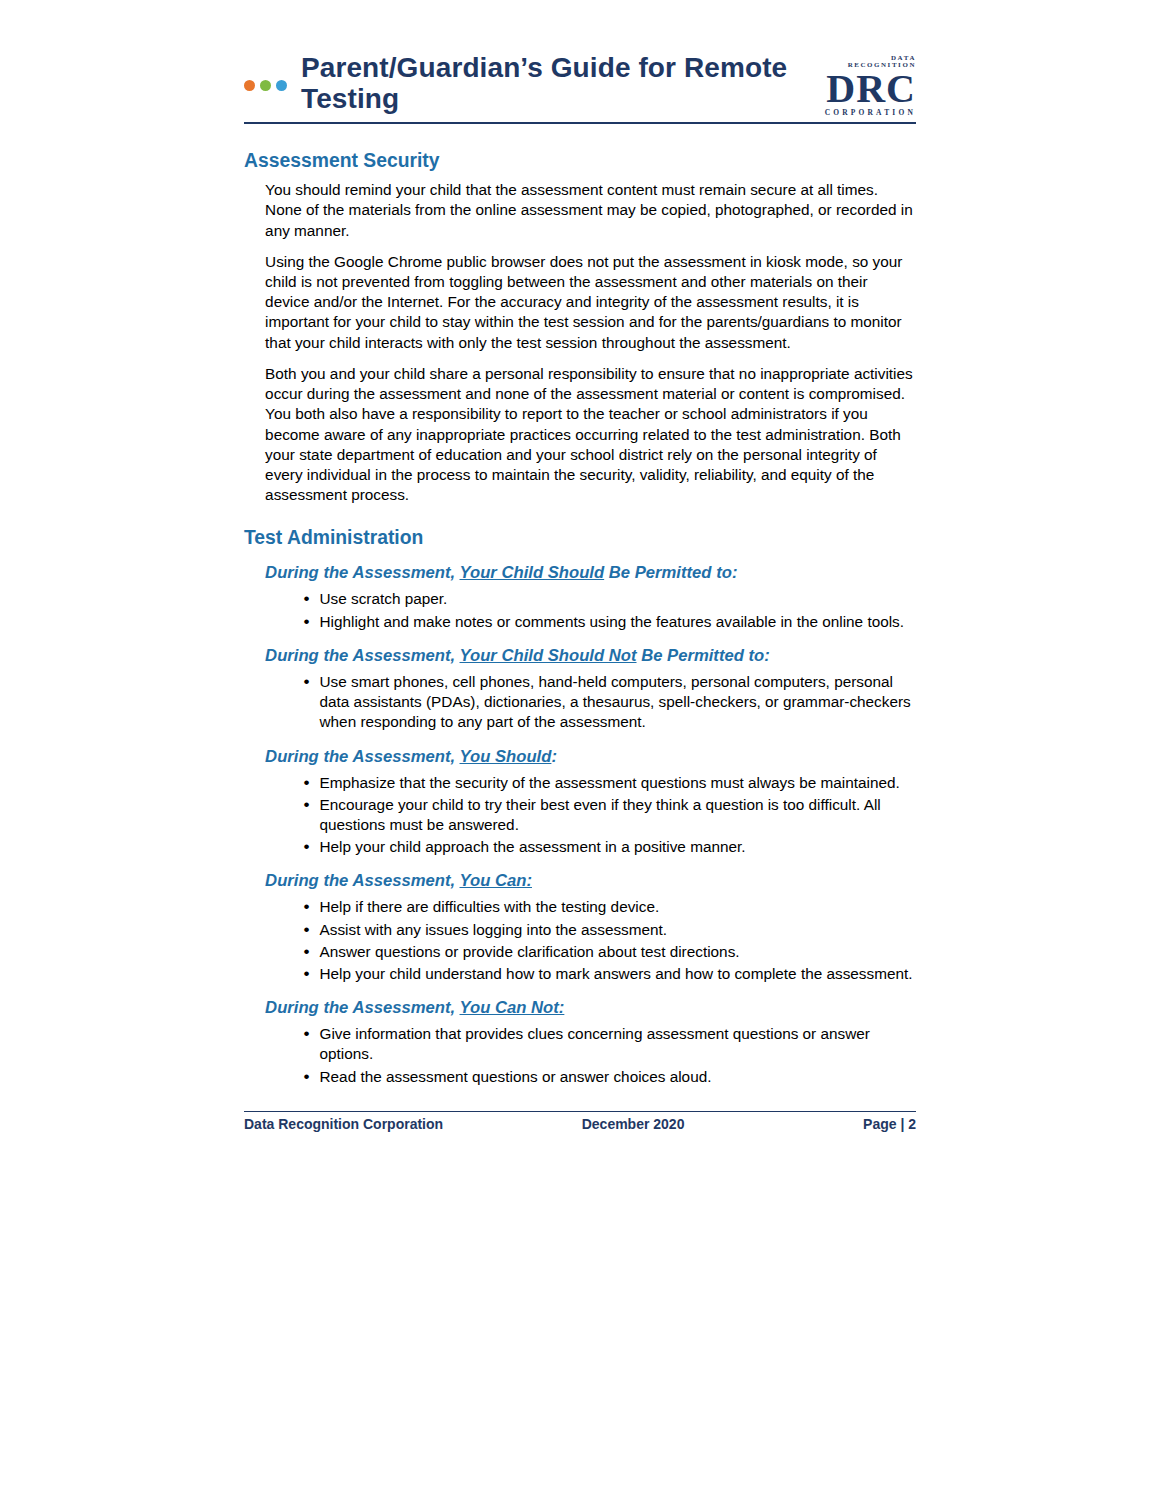Parent/Guardian’s Guide for Remote Testing
DATA RECOGNITION DRC CORPORATION
Assessment Security
You should remind your child that the assessment content must remain secure at all times. None of the materials from the online assessment may be copied, photographed, or recorded in any manner.
Using the Google Chrome public browser does not put the assessment in kiosk mode, so your child is not prevented from toggling between the assessment and other materials on their device and/or the Internet. For the accuracy and integrity of the assessment results, it is important for your child to stay within the test session and for the parents/guardians to monitor that your child interacts with only the test session throughout the assessment.
Both you and your child share a personal responsibility to ensure that no inappropriate activities occur during the assessment and none of the assessment material or content is compromised. You both also have a responsibility to report to the teacher or school administrators if you become aware of any inappropriate practices occurring related to the test administration. Both your state department of education and your school district rely on the personal integrity of every individual in the process to maintain the security, validity, reliability, and equity of the assessment process.
Test Administration
During the Assessment, Your Child Should Be Permitted to:
Use scratch paper.
Highlight and make notes or comments using the features available in the online tools.
During the Assessment, Your Child Should Not Be Permitted to:
Use smart phones, cell phones, hand-held computers, personal computers, personal data assistants (PDAs), dictionaries, a thesaurus, spell-checkers, or grammar-checkers when responding to any part of the assessment.
During the Assessment, You Should:
Emphasize that the security of the assessment questions must always be maintained.
Encourage your child to try their best even if they think a question is too difficult. All questions must be answered.
Help your child approach the assessment in a positive manner.
During the Assessment, You Can:
Help if there are difficulties with the testing device.
Assist with any issues logging into the assessment.
Answer questions or provide clarification about test directions.
Help your child understand how to mark answers and how to complete the assessment.
During the Assessment, You Can Not:
Give information that provides clues concerning assessment questions or answer options.
Read the assessment questions or answer choices aloud.
Data Recognition Corporation
December 2020
Page | 2